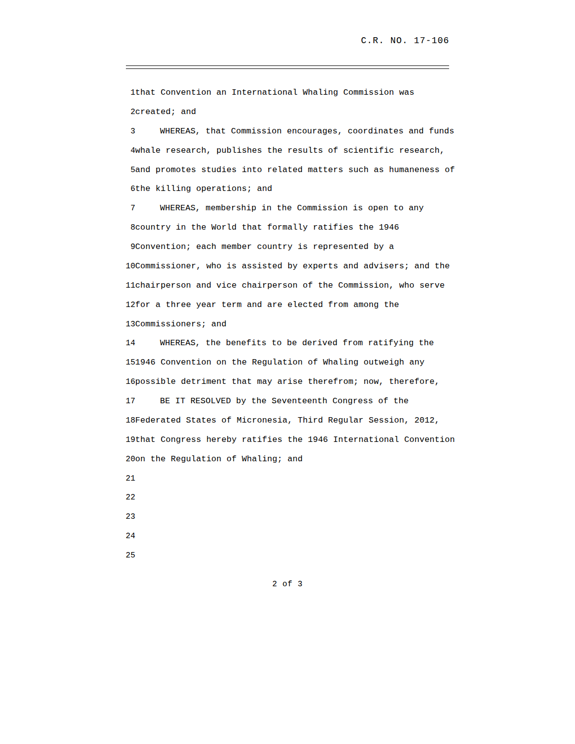C.R. NO. 17-106
| 1 | that Convention an International Whaling Commission was |
| 2 | created; and |
| 3 | WHEREAS, that Commission encourages, coordinates and funds |
| 4 | whale research, publishes the results of scientific research, |
| 5 | and promotes studies into related matters such as humaneness of |
| 6 | the killing operations; and |
| 7 | WHEREAS, membership in the Commission is open to any |
| 8 | country in the World that formally ratifies the 1946 |
| 9 | Convention; each member country is represented by a |
| 10 | Commissioner, who is assisted by experts and advisers; and the |
| 11 | chairperson and vice chairperson of the Commission, who serve |
| 12 | for a three year term and are elected from among the |
| 13 | Commissioners; and |
| 14 | WHEREAS, the benefits to be derived from ratifying the |
| 15 | 1946 Convention on the Regulation of Whaling outweigh any |
| 16 | possible detriment that may arise therefrom; now, therefore, |
| 17 | BE IT RESOLVED by the Seventeenth Congress of the |
| 18 | Federated States of Micronesia, Third Regular Session, 2012, |
| 19 | that Congress hereby ratifies the 1946 International Convention |
| 20 | on the Regulation of Whaling; and |
| 21 | |
| 22 | |
| 23 | |
| 24 | |
| 25 | |
2 of 3